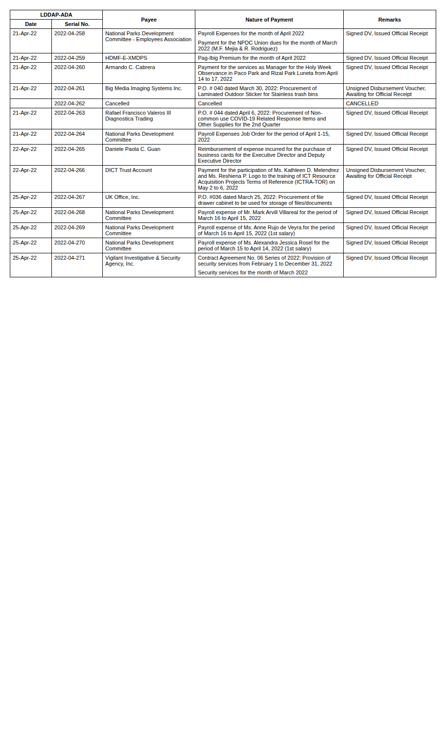| LDDAP-ADA | Payee | Nature of Payment | Remarks |
| --- | --- | --- | --- |
| Date | Serial No. |
| 21-Apr-22 | 2022-04-258 | National Parks Development Committee - Employees Association | Payroll Expenses for the month of April 2022 Payment for the NPDC Union dues for the month of March 2022 (M.F. Mejia & R. Rodriguez) | Signed DV, Issued Official Receipt |
| 21-Apr-22 | 2022-04-259 | HDMF-E-XMDPS | Pag-Ibig Premium for the month of April 2022 | Signed DV, Issued Official Receipt |
| 21-Apr-22 | 2022-04-260 | Armando C. Cabrera | Payment for the services as Manager for the Holy Week Observance in Paco Park and Rizal Park Luneta from April 14 to 17, 2022 | Signed DV, Issued Official Receipt |
| 21-Apr-22 | 2022-04-261 | Big Media Imaging Systems Inc. | P.O. # 040 dated March 30, 2022: Procurement of Laminated Outdoor Sticker for Stainless trash bins | Unsigned Disbursement Voucher, Awaiting for Official Receipt |
| | 2022-04-262 | Cancelled | Cancelled | CANCELLED |
| 21-Apr-22 | 2022-04-263 | Rafael Francisco Valeros III Diagnostica Trading | P.O. # 044 dated April 6, 2022: Procurement of Non-common use COVID-19 Related Response Items and Other Supplies for the 2nd Quarter | Signed DV, Issued Official Receipt |
| 21-Apr-22 | 2022-04-264 | National Parks Development Committee | Payroll Expenses Job Order for the period of April 1-15, 2022 | Signed DV, Issued Official Receipt |
| 22-Apr-22 | 2022-04-265 | Daniele Paola C. Guan | Reimbursement of expense incurred for the purchase of business cards for the Executive Director and Deputy Executive Director | Signed DV, Issued Official Receipt |
| 22-Apr-22 | 2022-04-266 | DICT Trust Account | Payment for the participation of Ms. Kathleen D. Melendrez and Ms. Reshiena P. Logo to the training of ICT Resource Acquisition Projects Terms of Reference (ICTRA-TOR) on May 2 to 6, 2022 | Unsigned Disbursement Voucher, Awaiting for Official Receipt |
| 25-Apr-22 | 2022-04-267 | UK Office, Inc. | P.O. #036 dated March 25, 2022: Procurement of file drawer cabinet to be used for storage of files/documents | Signed DV, Issued Official Receipt |
| 25-Apr-22 | 2022-04-268 | National Parks Development Committee | Payroll expense of Mr. Mark Arvill Villareal for the period of March 16 to April 15, 2022 | Signed DV, Issued Official Receipt |
| 25-Apr-22 | 2022-04-269 | National Parks Development Committee | Payroll expense of Ms. Anne Rujo de Veyra for the period of March 16 to April 15, 2022 (1st salary) | Signed DV, Issued Official Receipt |
| 25-Apr-22 | 2022-04-270 | National Parks Development Committee | Payroll expense of Ms. Alexandra Jessica Rosel for the period of March 15 to April 14, 2022 (1st salary) | Signed DV, Issued Official Receipt |
| 25-Apr-22 | 2022-04-271 | Vigilant Investigative & Security Agency, Inc. | Contract Agreement No. 06 Series of 2022: Provision of security services from February 1 to December 31, 2022 Security services for the month of March 2022 | Signed DV, Issued Official Receipt |